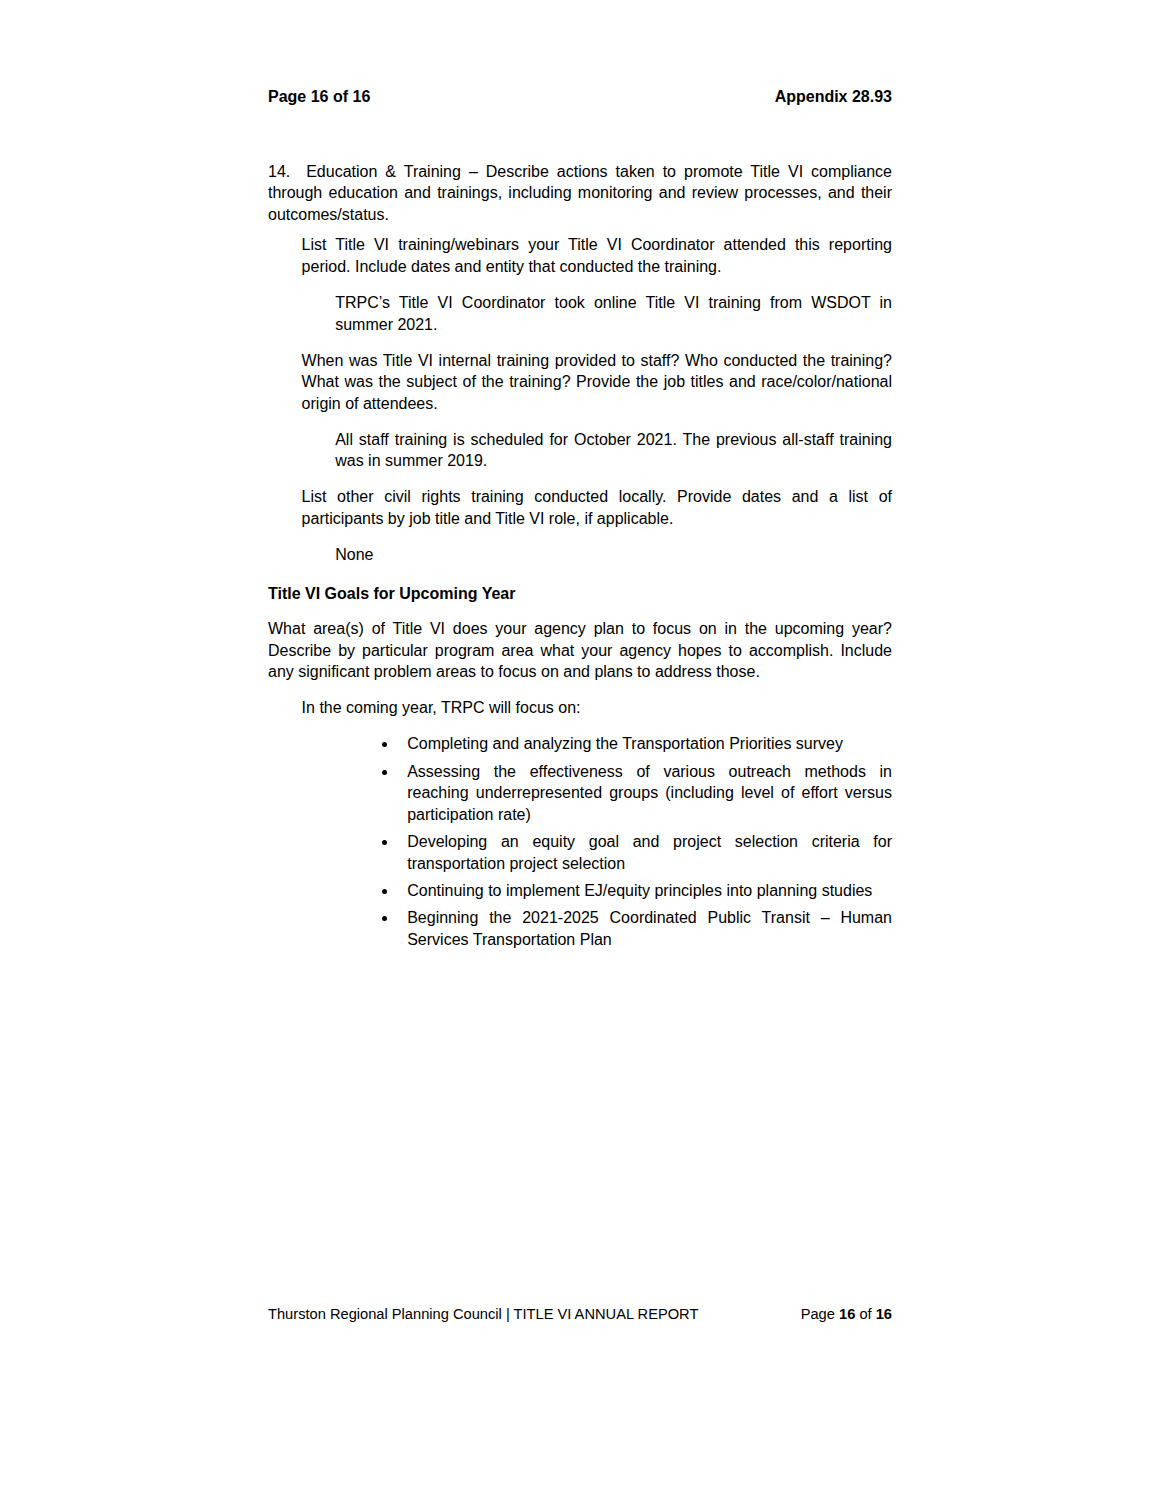Page 16 of 16
Appendix 28.93
14. Education & Training – Describe actions taken to promote Title VI compliance through education and trainings, including monitoring and review processes, and their outcomes/status.
List Title VI training/webinars your Title VI Coordinator attended this reporting period. Include dates and entity that conducted the training.
TRPC’s Title VI Coordinator took online Title VI training from WSDOT in summer 2021.
When was Title VI internal training provided to staff? Who conducted the training? What was the subject of the training? Provide the job titles and race/color/national origin of attendees.
All staff training is scheduled for October 2021. The previous all-staff training was in summer 2019.
List other civil rights training conducted locally. Provide dates and a list of participants by job title and Title VI role, if applicable.
None
Title VI Goals for Upcoming Year
What area(s) of Title VI does your agency plan to focus on in the upcoming year? Describe by particular program area what your agency hopes to accomplish. Include any significant problem areas to focus on and plans to address those.
In the coming year, TRPC will focus on:
Completing and analyzing the Transportation Priorities survey
Assessing the effectiveness of various outreach methods in reaching underrepresented groups (including level of effort versus participation rate)
Developing an equity goal and project selection criteria for transportation project selection
Continuing to implement EJ/equity principles into planning studies
Beginning the 2021-2025 Coordinated Public Transit – Human Services Transportation Plan
Thurston Regional Planning Council | TITLE VI ANNUAL REPORT
Page 16 of 16